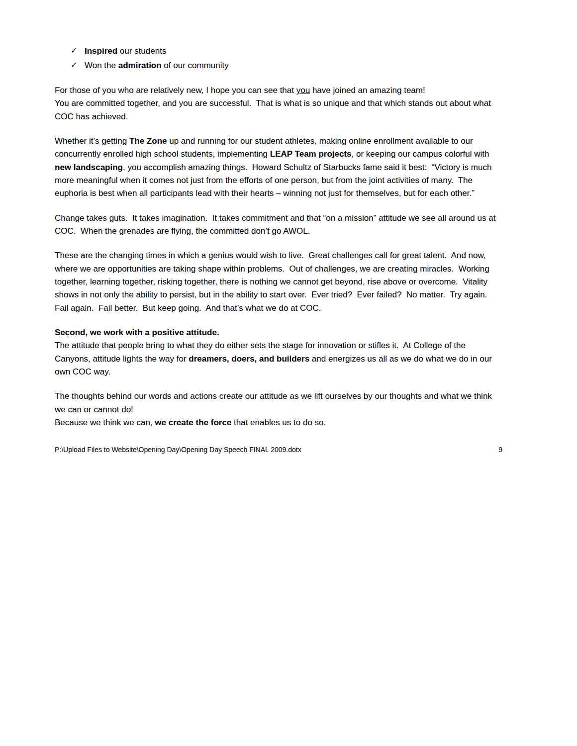Inspired our students
Won the admiration of our community
For those of you who are relatively new, I hope you can see that you have joined an amazing team!
You are committed together, and you are successful. That is what is so unique and that which stands out about what COC has achieved.
Whether it’s getting The Zone up and running for our student athletes, making online enrollment available to our concurrently enrolled high school students, implementing LEAP Team projects, or keeping our campus colorful with new landscaping, you accomplish amazing things. Howard Schultz of Starbucks fame said it best: “Victory is much more meaningful when it comes not just from the efforts of one person, but from the joint activities of many. The euphoria is best when all participants lead with their hearts – winning not just for themselves, but for each other.”
Change takes guts. It takes imagination. It takes commitment and that “on a mission” attitude we see all around us at COC. When the grenades are flying, the committed don’t go AWOL.
These are the changing times in which a genius would wish to live. Great challenges call for great talent. And now, where we are opportunities are taking shape within problems. Out of challenges, we are creating miracles. Working together, learning together, risking together, there is nothing we cannot get beyond, rise above or overcome. Vitality shows in not only the ability to persist, but in the ability to start over. Ever tried? Ever failed? No matter. Try again. Fail again. Fail better. But keep going. And that’s what we do at COC.
Second, we work with a positive attitude.
The attitude that people bring to what they do either sets the stage for innovation or stifles it. At College of the Canyons, attitude lights the way for dreamers, doers, and builders and energizes us all as we do what we do in our own COC way.
The thoughts behind our words and actions create our attitude as we lift ourselves by our thoughts and what we think we can or cannot do!
Because we think we can, we create the force that enables us to do so.
P:\Upload Files to Website\Opening Day\Opening Day Speech FINAL 2009.dotx 9